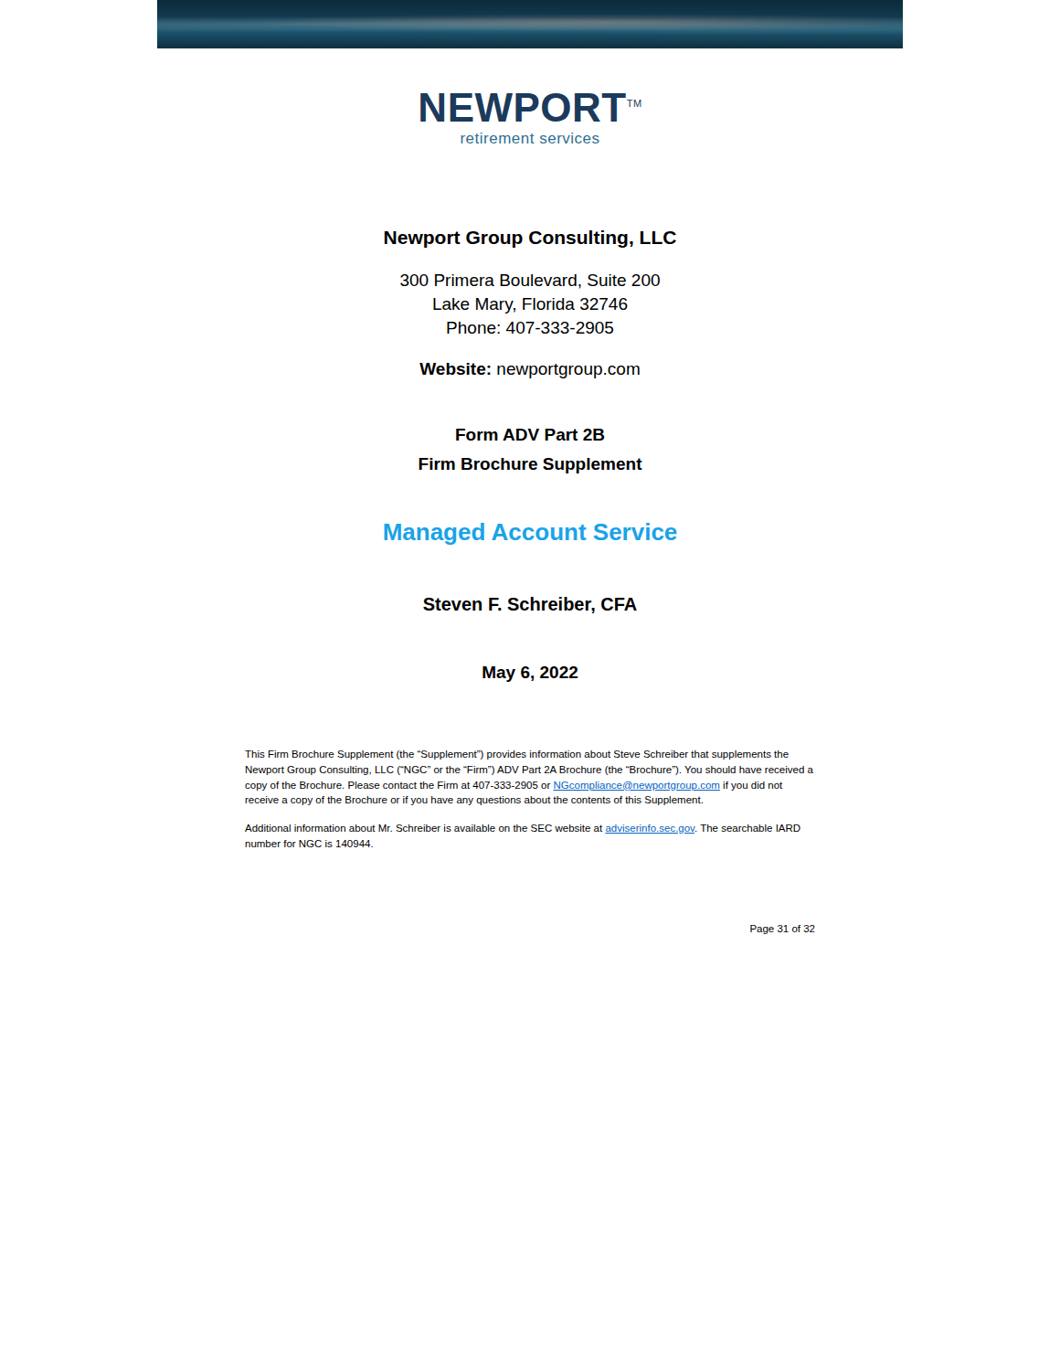NEWPORT TM
retirement services
Newport Group Consulting, LLC
300 Primera Boulevard, Suite 200
Lake Mary, Florida 32746
Phone: 407-333-2905
Website: newportgroup.com
Form ADV Part 2B
Firm Brochure Supplement
Managed Account Service
Steven F. Schreiber, CFA
May 6, 2022
This Firm Brochure Supplement (the “Supplement”) provides information about Steve Schreiber that supplements the Newport Group Consulting, LLC (“NGC” or the “Firm”) ADV Part 2A Brochure (the “Brochure”). You should have received a copy of the Brochure. Please contact the Firm at 407-333-2905 or NGcompliance@newportgroup.com if you did not receive a copy of the Brochure or if you have any questions about the contents of this Supplement.
Additional information about Mr. Schreiber is available on the SEC website at adviserinfo.sec.gov. The searchable IARD number for NGC is 140944.
Page 31 of 32